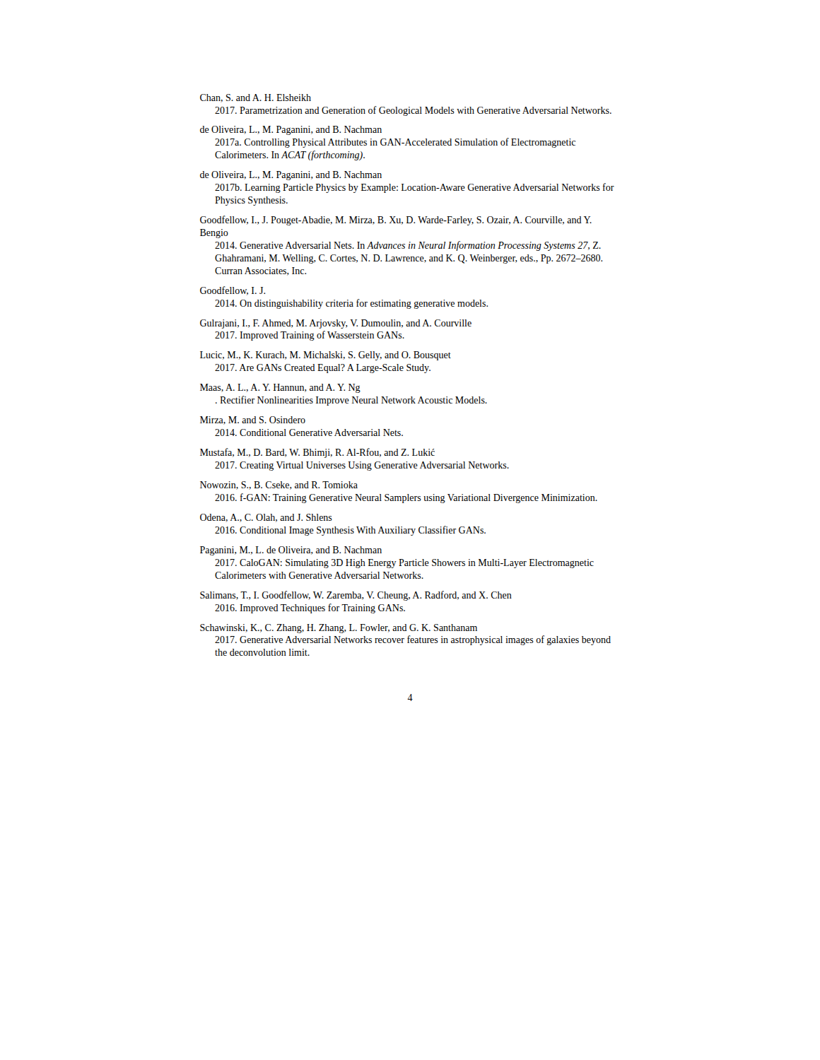Chan, S. and A. H. Elsheikh 2017. Parametrization and Generation of Geological Models with Generative Adversarial Networks.
de Oliveira, L., M. Paganini, and B. Nachman 2017a. Controlling Physical Attributes in GAN-Accelerated Simulation of Electromagnetic Calorimeters. In ACAT (forthcoming).
de Oliveira, L., M. Paganini, and B. Nachman 2017b. Learning Particle Physics by Example: Location-Aware Generative Adversarial Networks for Physics Synthesis.
Goodfellow, I., J. Pouget-Abadie, M. Mirza, B. Xu, D. Warde-Farley, S. Ozair, A. Courville, and Y. Bengio 2014. Generative Adversarial Nets. In Advances in Neural Information Processing Systems 27, Z. Ghahramani, M. Welling, C. Cortes, N. D. Lawrence, and K. Q. Weinberger, eds., Pp. 2672–2680. Curran Associates, Inc.
Goodfellow, I. J. 2014. On distinguishability criteria for estimating generative models.
Gulrajani, I., F. Ahmed, M. Arjovsky, V. Dumoulin, and A. Courville 2017. Improved Training of Wasserstein GANs.
Lucic, M., K. Kurach, M. Michalski, S. Gelly, and O. Bousquet 2017. Are GANs Created Equal? A Large-Scale Study.
Maas, A. L., A. Y. Hannun, and A. Y. Ng . Rectifier Nonlinearities Improve Neural Network Acoustic Models.
Mirza, M. and S. Osindero 2014. Conditional Generative Adversarial Nets.
Mustafa, M., D. Bard, W. Bhimji, R. Al-Rfou, and Z. Lukić 2017. Creating Virtual Universes Using Generative Adversarial Networks.
Nowozin, S., B. Cseke, and R. Tomioka 2016. f-GAN: Training Generative Neural Samplers using Variational Divergence Minimization.
Odena, A., C. Olah, and J. Shlens 2016. Conditional Image Synthesis With Auxiliary Classifier GANs.
Paganini, M., L. de Oliveira, and B. Nachman 2017. CaloGAN: Simulating 3D High Energy Particle Showers in Multi-Layer Electromagnetic Calorimeters with Generative Adversarial Networks.
Salimans, T., I. Goodfellow, W. Zaremba, V. Cheung, A. Radford, and X. Chen 2016. Improved Techniques for Training GANs.
Schawinski, K., C. Zhang, H. Zhang, L. Fowler, and G. K. Santhanam 2017. Generative Adversarial Networks recover features in astrophysical images of galaxies beyond the deconvolution limit.
4